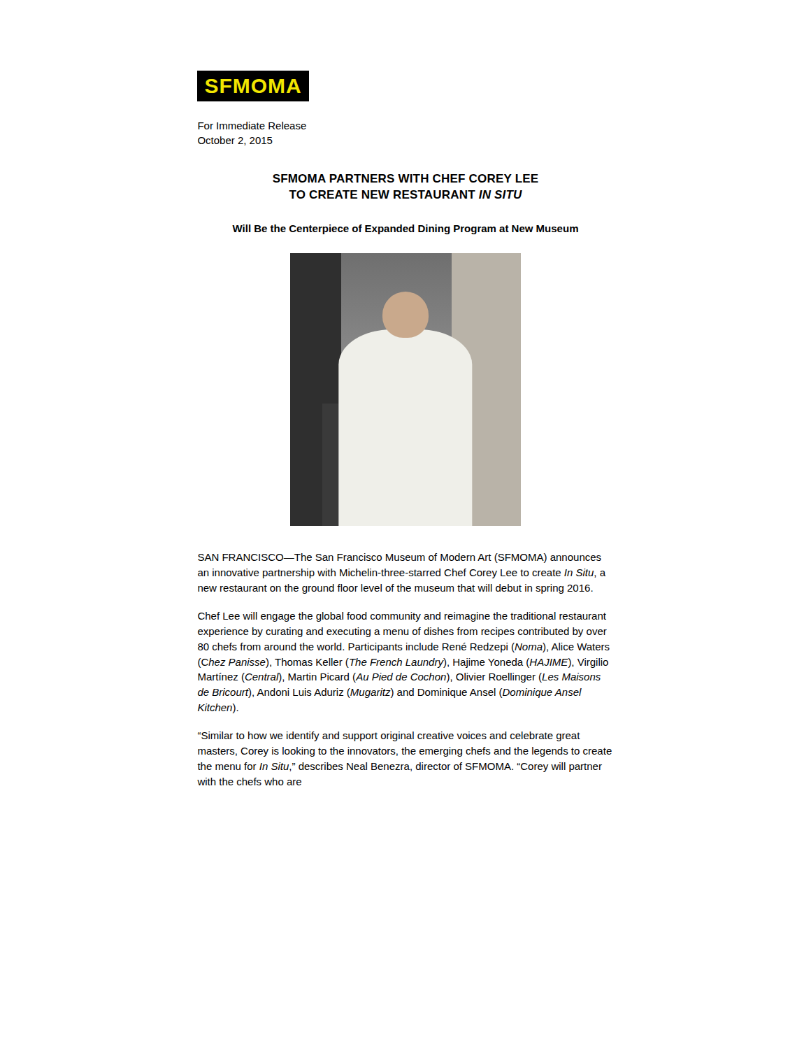SFMOMA
For Immediate Release
October 2, 2015
SFMOMA PARTNERS WITH CHEF COREY LEE
TO CREATE NEW RESTAURANT IN SITU
Will Be the Centerpiece of Expanded Dining Program at New Museum
SAN FRANCISCO—The San Francisco Museum of Modern Art (SFMOMA) announces an innovative partnership with Michelin-three-starred Chef Corey Lee to create In Situ, a new restaurant on the ground floor level of the museum that will debut in spring 2016.
Chef Lee will engage the global food community and reimagine the traditional restaurant experience by curating and executing a menu of dishes from recipes contributed by over 80 chefs from around the world. Participants include René Redzepi (Noma), Alice Waters (Chez Panisse), Thomas Keller (The French Laundry), Hajime Yoneda (HAJIME), Virgilio Martínez (Central), Martin Picard (Au Pied de Cochon), Olivier Roellinger (Les Maisons de Bricourt), Andoni Luis Aduriz (Mugaritz) and Dominique Ansel (Dominique Ansel Kitchen).
“Similar to how we identify and support original creative voices and celebrate great masters, Corey is looking to the innovators, the emerging chefs and the legends to create the menu for In Situ,” describes Neal Benezra, director of SFMOMA. “Corey will partner with the chefs who are